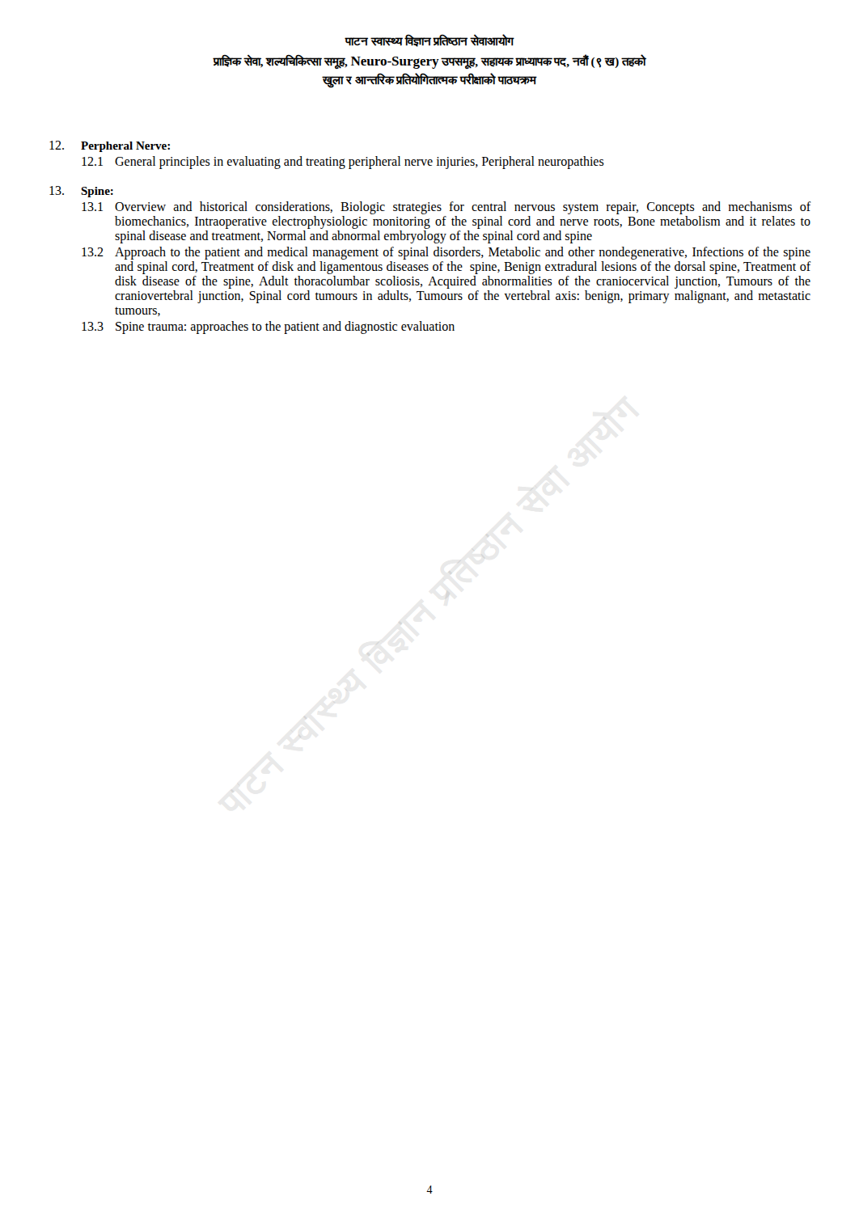पाटन स्वास्थ्य विज्ञान प्रतिष्ठान सेवाआयोग
प्राज्ञिक सेवा, शल्यचिकित्सा समूह, Neuro-Surgery उपसमूह, सहायक प्राध्यापक पद, नवौं (९ ख) तहको
खुला र आन्तरिक प्रतियोगितात्मक परीक्षाको पाठ्यक्रम
पाटन स्वास्थ्य विज्ञान प्रतिष्ठान सेवा आयोग
12. Perpheral Nerve:
12.1 General principles in evaluating and treating peripheral nerve injuries, Peripheral neuropathies
13. Spine:
13.1 Overview and historical considerations, Biologic strategies for central nervous system repair, Concepts and mechanisms of biomechanics, Intraoperative electrophysiologic monitoring of the spinal cord and nerve roots, Bone metabolism and it relates to spinal disease and treatment, Normal and abnormal embryology of the spinal cord and spine
13.2 Approach to the patient and medical management of spinal disorders, Metabolic and other nondegenerative, Infections of the spine and spinal cord, Treatment of disk and ligamentous diseases of the spine, Benign extradural lesions of the dorsal spine, Treatment of disk disease of the spine, Adult thoracolumbar scoliosis, Acquired abnormalities of the craniocervical junction, Tumours of the craniovertebral junction, Spinal cord tumours in adults, Tumours of the vertebral axis: benign, primary malignant, and metastatic tumours,
13.3 Spine trauma: approaches to the patient and diagnostic evaluation
4